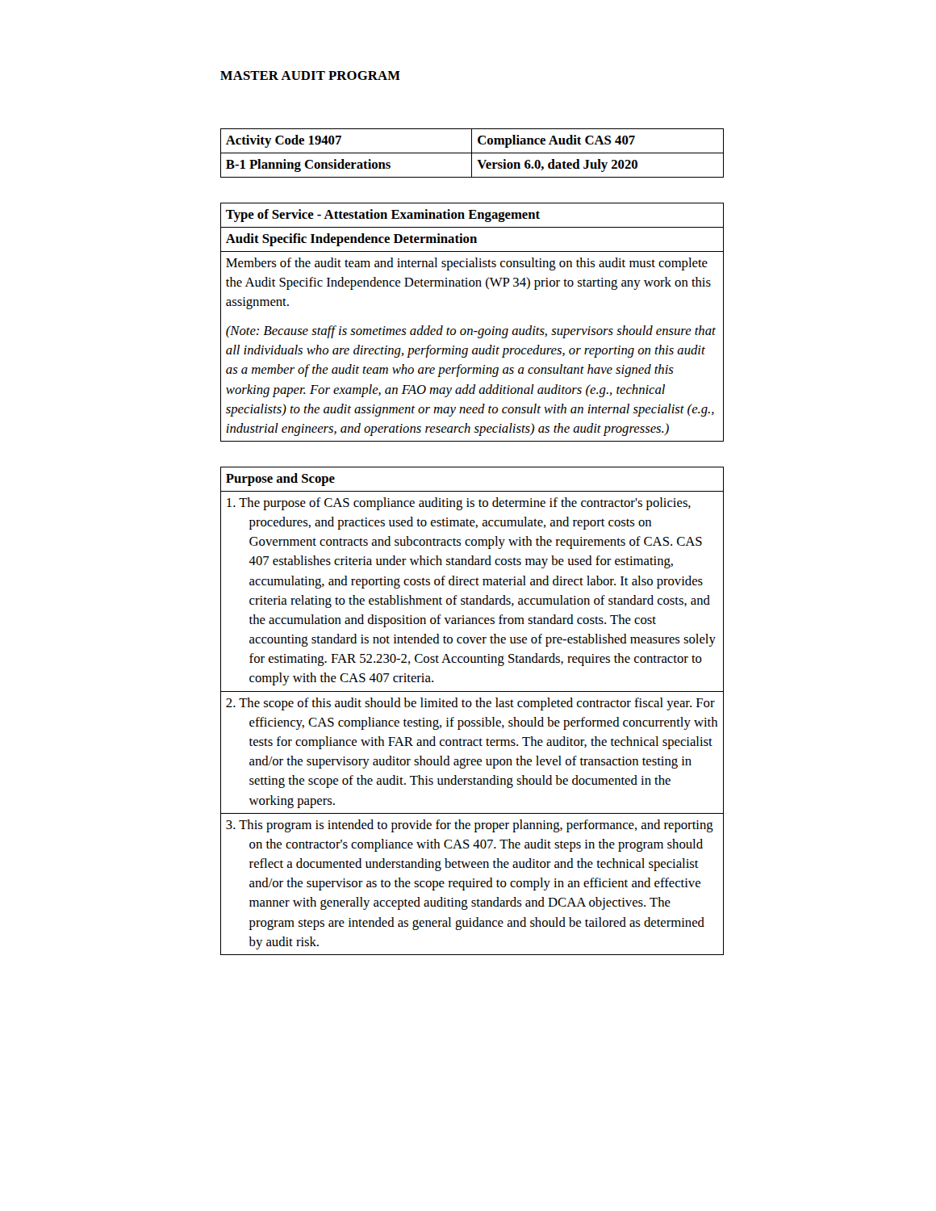MASTER AUDIT PROGRAM
| Activity Code 19407 | Compliance Audit CAS 407 |
| B-1 Planning Considerations | Version 6.0, dated July 2020 |
| Type of Service - Attestation Examination Engagement |
| Audit Specific Independence Determination |
| Members of the audit team and internal specialists consulting on this audit must complete the Audit Specific Independence Determination (WP 34) prior to starting any work on this assignment. (Note: Because staff is sometimes added to on-going audits, supervisors should ensure that all individuals who are directing, performing audit procedures, or reporting on this audit as a member of the audit team who are performing as a consultant have signed this working paper. For example, an FAO may add additional auditors (e.g., technical specialists) to the audit assignment or may need to consult with an internal specialist (e.g., industrial engineers, and operations research specialists) as the audit progresses.) |
| Purpose and Scope |
| 1. The purpose of CAS compliance auditing is to determine if the contractor's policies, procedures, and practices used to estimate, accumulate, and report costs on Government contracts and subcontracts comply with the requirements of CAS. CAS 407 establishes criteria under which standard costs may be used for estimating, accumulating, and reporting costs of direct material and direct labor. It also provides criteria relating to the establishment of standards, accumulation of standard costs, and the accumulation and disposition of variances from standard costs. The cost accounting standard is not intended to cover the use of pre-established measures solely for estimating. FAR 52.230-2, Cost Accounting Standards, requires the contractor to comply with the CAS 407 criteria. |
| 2. The scope of this audit should be limited to the last completed contractor fiscal year. For efficiency, CAS compliance testing, if possible, should be performed concurrently with tests for compliance with FAR and contract terms. The auditor, the technical specialist and/or the supervisory auditor should agree upon the level of transaction testing in setting the scope of the audit. This understanding should be documented in the working papers. |
| 3. This program is intended to provide for the proper planning, performance, and reporting on the contractor's compliance with CAS 407. The audit steps in the program should reflect a documented understanding between the auditor and the technical specialist and/or the supervisor as to the scope required to comply in an efficient and effective manner with generally accepted auditing standards and DCAA objectives. The program steps are intended as general guidance and should be tailored as determined by audit risk. |